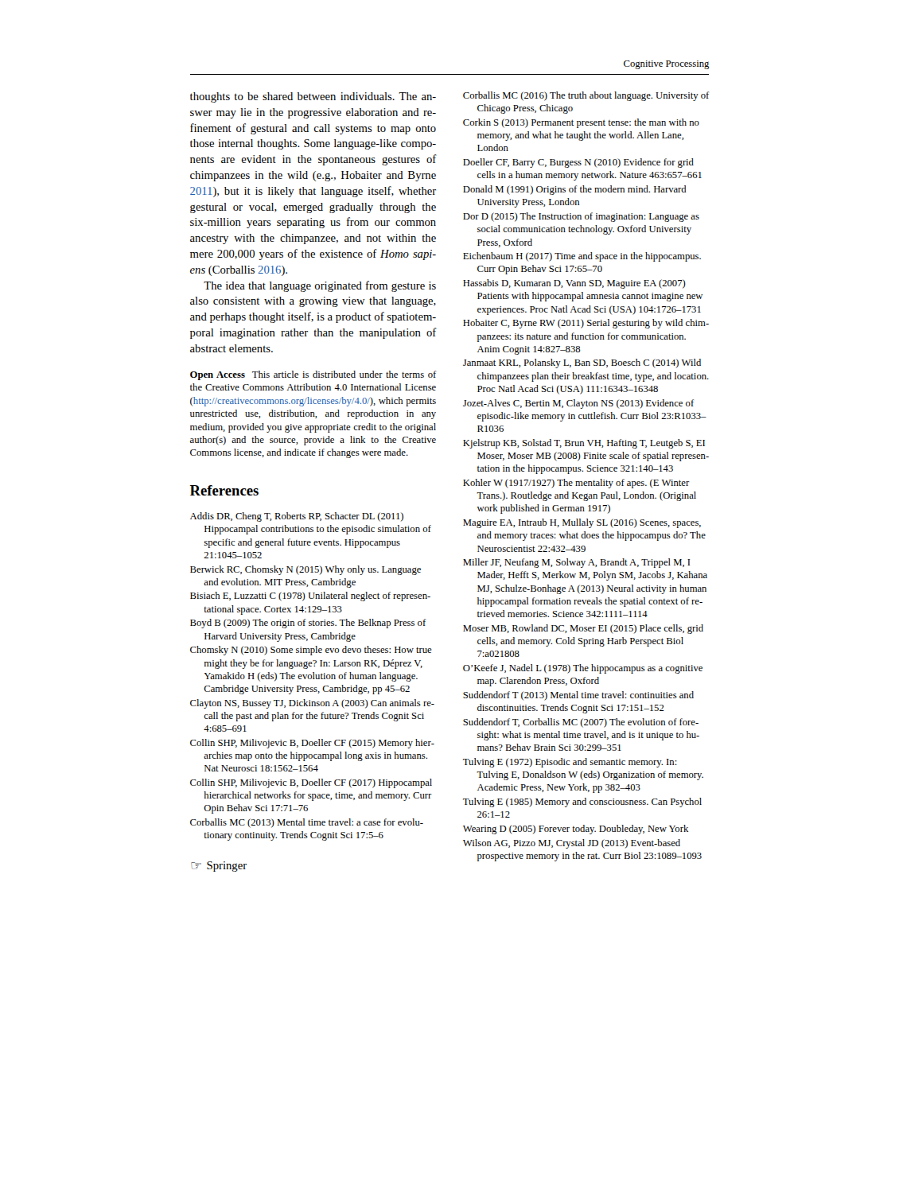Cognitive Processing
thoughts to be shared between individuals. The answer may lie in the progressive elaboration and refinement of gestural and call systems to map onto those internal thoughts. Some language-like components are evident in the spontaneous gestures of chimpanzees in the wild (e.g., Hobaiter and Byrne 2011), but it is likely that language itself, whether gestural or vocal, emerged gradually through the six-million years separating us from our common ancestry with the chimpanzee, and not within the mere 200,000 years of the existence of Homo sapiens (Corballis 2016).
The idea that language originated from gesture is also consistent with a growing view that language, and perhaps thought itself, is a product of spatiotemporal imagination rather than the manipulation of abstract elements.
Open Access This article is distributed under the terms of the Creative Commons Attribution 4.0 International License (http://creativecommons.org/licenses/by/4.0/), which permits unrestricted use, distribution, and reproduction in any medium, provided you give appropriate credit to the original author(s) and the source, provide a link to the Creative Commons license, and indicate if changes were made.
References
Addis DR, Cheng T, Roberts RP, Schacter DL (2011) Hippocampal contributions to the episodic simulation of specific and general future events. Hippocampus 21:1045–1052
Berwick RC, Chomsky N (2015) Why only us. Language and evolution. MIT Press, Cambridge
Bisiach E, Luzzatti C (1978) Unilateral neglect of representational space. Cortex 14:129–133
Boyd B (2009) The origin of stories. The Belknap Press of Harvard University Press, Cambridge
Chomsky N (2010) Some simple evo devo theses: How true might they be for language? In: Larson RK, Déprez V, Yamakido H (eds) The evolution of human language. Cambridge University Press, Cambridge, pp 45–62
Clayton NS, Bussey TJ, Dickinson A (2003) Can animals recall the past and plan for the future? Trends Cognit Sci 4:685–691
Collin SHP, Milivojevic B, Doeller CF (2015) Memory hierarchies map onto the hippocampal long axis in humans. Nat Neurosci 18:1562–1564
Collin SHP, Milivojevic B, Doeller CF (2017) Hippocampal hierarchical networks for space, time, and memory. Curr Opin Behav Sci 17:71–76
Corballis MC (2013) Mental time travel: a case for evolutionary continuity. Trends Cognit Sci 17:5–6
Corballis MC (2016) The truth about language. University of Chicago Press, Chicago
Corkin S (2013) Permanent present tense: the man with no memory, and what he taught the world. Allen Lane, London
Doeller CF, Barry C, Burgess N (2010) Evidence for grid cells in a human memory network. Nature 463:657–661
Donald M (1991) Origins of the modern mind. Harvard University Press, London
Dor D (2015) The Instruction of imagination: Language as social communication technology. Oxford University Press, Oxford
Eichenbaum H (2017) Time and space in the hippocampus. Curr Opin Behav Sci 17:65–70
Hassabis D, Kumaran D, Vann SD, Maguire EA (2007) Patients with hippocampal amnesia cannot imagine new experiences. Proc Natl Acad Sci (USA) 104:1726–1731
Hobaiter C, Byrne RW (2011) Serial gesturing by wild chimpanzees: its nature and function for communication. Anim Cognit 14:827–838
Janmaat KRL, Polansky L, Ban SD, Boesch C (2014) Wild chimpanzees plan their breakfast time, type, and location. Proc Natl Acad Sci (USA) 111:16343–16348
Jozet-Alves C, Bertin M, Clayton NS (2013) Evidence of episodic-like memory in cuttlefish. Curr Biol 23:R1033–R1036
Kjelstrup KB, Solstad T, Brun VH, Hafting T, Leutgeb S, EI Moser, Moser MB (2008) Finite scale of spatial representation in the hippocampus. Science 321:140–143
Kohler W (1917/1927) The mentality of apes. (E Winter Trans.). Routledge and Kegan Paul, London. (Original work published in German 1917)
Maguire EA, Intraub H, Mullaly SL (2016) Scenes, spaces, and memory traces: what does the hippocampus do? The Neuroscientist 22:432–439
Miller JF, Neufang M, Solway A, Brandt A, Trippel M, I Mader, Hefft S, Merkow M, Polyn SM, Jacobs J, Kahana MJ, Schulze-Bonhage A (2013) Neural activity in human hippocampal formation reveals the spatial context of retrieved memories. Science 342:1111–1114
Moser MB, Rowland DC, Moser EI (2015) Place cells, grid cells, and memory. Cold Spring Harb Perspect Biol 7:a021808
O’Keefe J, Nadel L (1978) The hippocampus as a cognitive map. Clarendon Press, Oxford
Suddendorf T (2013) Mental time travel: continuities and discontinuities. Trends Cognit Sci 17:151–152
Suddendorf T, Corballis MC (2007) The evolution of foresight: what is mental time travel, and is it unique to humans? Behav Brain Sci 30:299–351
Tulving E (1972) Episodic and semantic memory. In: Tulving E, Donaldson W (eds) Organization of memory. Academic Press, New York, pp 382–403
Tulving E (1985) Memory and consciousness. Can Psychol 26:1–12
Wearing D (2005) Forever today. Doubleday, New York
Wilson AG, Pizzo MJ, Crystal JD (2013) Event-based prospective memory in the rat. Curr Biol 23:1089–1093
☞ Springer